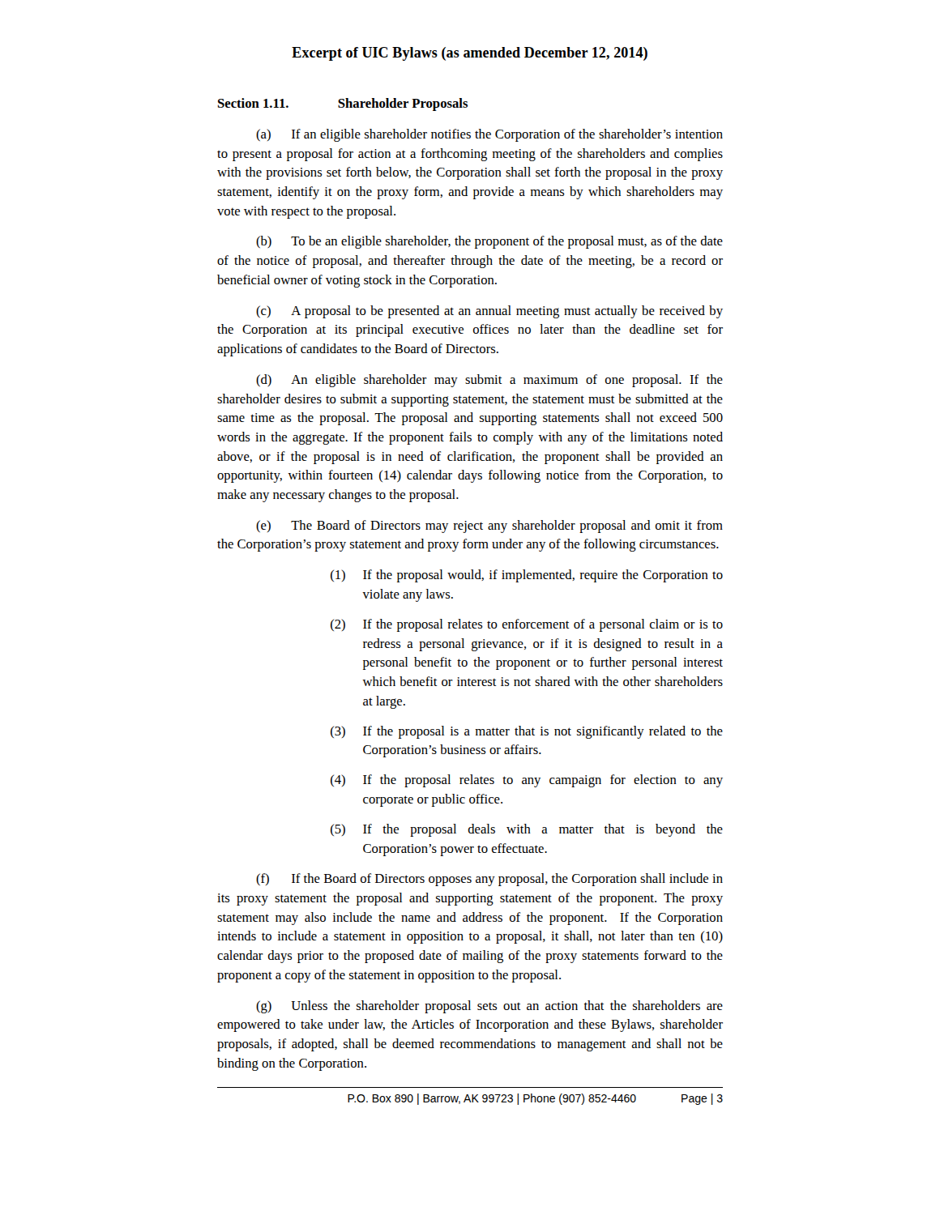Excerpt of UIC Bylaws (as amended December 12, 2014)
Section 1.11. Shareholder Proposals
(a) If an eligible shareholder notifies the Corporation of the shareholder’s intention to present a proposal for action at a forthcoming meeting of the shareholders and complies with the provisions set forth below, the Corporation shall set forth the proposal in the proxy statement, identify it on the proxy form, and provide a means by which shareholders may vote with respect to the proposal.
(b) To be an eligible shareholder, the proponent of the proposal must, as of the date of the notice of proposal, and thereafter through the date of the meeting, be a record or beneficial owner of voting stock in the Corporation.
(c) A proposal to be presented at an annual meeting must actually be received by the Corporation at its principal executive offices no later than the deadline set for applications of candidates to the Board of Directors.
(d) An eligible shareholder may submit a maximum of one proposal. If the shareholder desires to submit a supporting statement, the statement must be submitted at the same time as the proposal. The proposal and supporting statements shall not exceed 500 words in the aggregate. If the proponent fails to comply with any of the limitations noted above, or if the proposal is in need of clarification, the proponent shall be provided an opportunity, within fourteen (14) calendar days following notice from the Corporation, to make any necessary changes to the proposal.
(e) The Board of Directors may reject any shareholder proposal and omit it from the Corporation’s proxy statement and proxy form under any of the following circumstances.
(1) If the proposal would, if implemented, require the Corporation to violate any laws.
(2) If the proposal relates to enforcement of a personal claim or is to redress a personal grievance, or if it is designed to result in a personal benefit to the proponent or to further personal interest which benefit or interest is not shared with the other shareholders at large.
(3) If the proposal is a matter that is not significantly related to the Corporation’s business or affairs.
(4) If the proposal relates to any campaign for election to any corporate or public office.
(5) If the proposal deals with a matter that is beyond the Corporation’s power to effectuate.
(f) If the Board of Directors opposes any proposal, the Corporation shall include in its proxy statement the proposal and supporting statement of the proponent. The proxy statement may also include the name and address of the proponent. If the Corporation intends to include a statement in opposition to a proposal, it shall, not later than ten (10) calendar days prior to the proposed date of mailing of the proxy statements forward to the proponent a copy of the statement in opposition to the proposal.
(g) Unless the shareholder proposal sets out an action that the shareholders are empowered to take under law, the Articles of Incorporation and these Bylaws, shareholder proposals, if adopted, shall be deemed recommendations to management and shall not be binding on the Corporation.
P.O. Box 890 | Barrow, AK 99723 | Phone (907) 852-4460
Page | 3